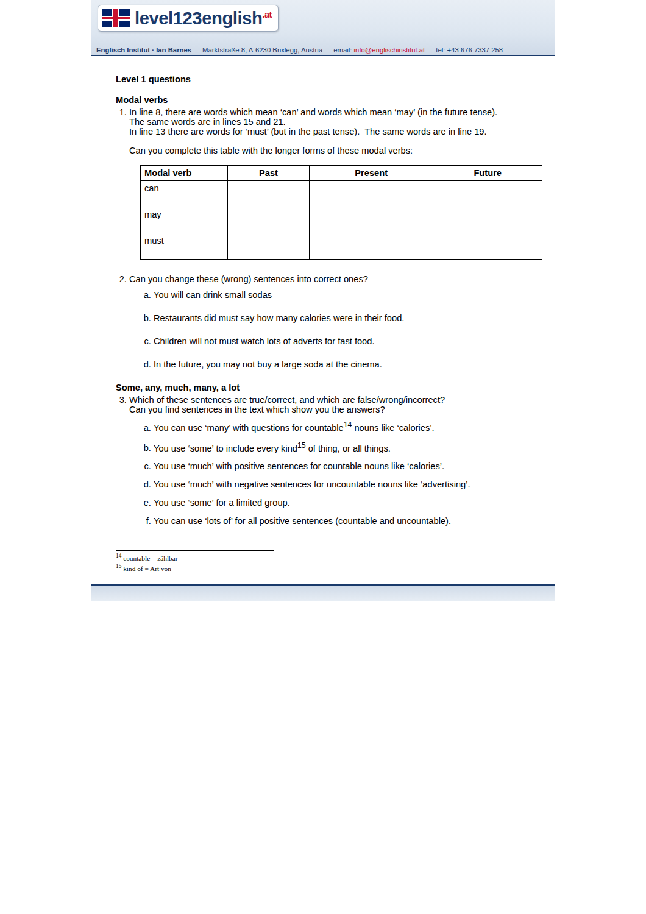level123english.at
Englisch Institut · Ian Barnes Marktstraße 8, A-6230 Brixlegg, Austria email: info@englischinstitut.at tel: +43 676 7337 258
Level 1 questions
Modal verbs
In line 8, there are words which mean ‘can’ and words which mean ‘may’ (in the future tense).
The same words are in lines 15 and 21.
In line 13 there are words for ‘must’ (but in the past tense). The same words are in line 19.
Can you complete this table with the longer forms of these modal verbs:
| Modal verb | Past | Present | Future |
| --- | --- | --- | --- |
| can | | | |
| may | | | |
| must | | | |
Can you change these (wrong) sentences into correct ones?
You will can drink small sodas
Restaurants did must say how many calories were in their food.
Children will not must watch lots of adverts for fast food.
In the future, you may not buy a large soda at the cinema.
Some, any, much, many, a lot
Which of these sentences are true/correct, and which are false/wrong/incorrect?
Can you find sentences in the text which show you the answers?
You can use ‘many’ with questions for countable14 nouns like ‘calories’.
You use ‘some’ to include every kind15 of thing, or all things.
You use ‘much’ with positive sentences for countable nouns like ‘calories’.
You use ‘much’ with negative sentences for uncountable nouns like ‘advertising’.
You use ‘some’ for a limited group.
You can use ‘lots of’ for all positive sentences (countable and uncountable).
14 countable = zählbar
15 kind of = Art von